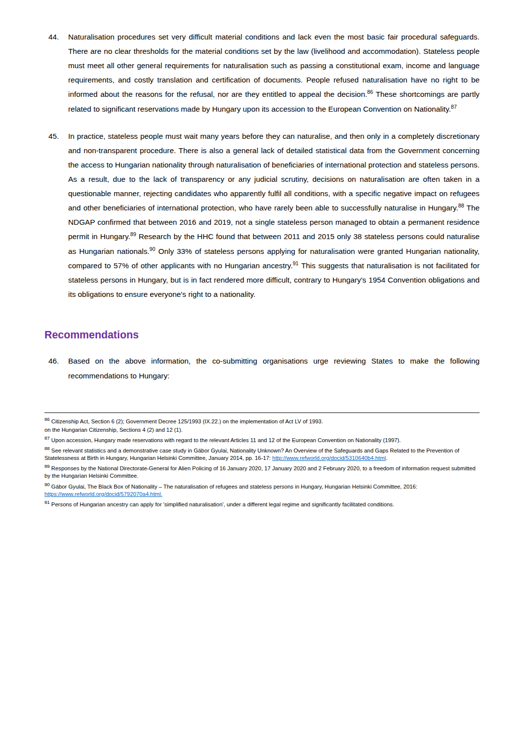Naturalisation procedures set very difficult material conditions and lack even the most basic fair procedural safeguards. There are no clear thresholds for the material conditions set by the law (livelihood and accommodation). Stateless people must meet all other general requirements for naturalisation such as passing a constitutional exam, income and language requirements, and costly translation and certification of documents. People refused naturalisation have no right to be informed about the reasons for the refusal, nor are they entitled to appeal the decision.86 These shortcomings are partly related to significant reservations made by Hungary upon its accession to the European Convention on Nationality.87
In practice, stateless people must wait many years before they can naturalise, and then only in a completely discretionary and non-transparent procedure. There is also a general lack of detailed statistical data from the Government concerning the access to Hungarian nationality through naturalisation of beneficiaries of international protection and stateless persons. As a result, due to the lack of transparency or any judicial scrutiny, decisions on naturalisation are often taken in a questionable manner, rejecting candidates who apparently fulfil all conditions, with a specific negative impact on refugees and other beneficiaries of international protection, who have rarely been able to successfully naturalise in Hungary.88 The NDGAP confirmed that between 2016 and 2019, not a single stateless person managed to obtain a permanent residence permit in Hungary.89 Research by the HHC found that between 2011 and 2015 only 38 stateless persons could naturalise as Hungarian nationals.90 Only 33% of stateless persons applying for naturalisation were granted Hungarian nationality, compared to 57% of other applicants with no Hungarian ancestry.91 This suggests that naturalisation is not facilitated for stateless persons in Hungary, but is in fact rendered more difficult, contrary to Hungary's 1954 Convention obligations and its obligations to ensure everyone's right to a nationality.
Recommendations
Based on the above information, the co-submitting organisations urge reviewing States to make the following recommendations to Hungary:
86 Citizenship Act, Section 6 (2); Government Decree 125/1993 (IX.22.) on the implementation of Act LV of 1993.
on the Hungarian Citizenship, Sections 4 (2) and 12 (1).
87 Upon accession, Hungary made reservations with regard to the relevant Articles 11 and 12 of the European Convention on Nationality (1997).
88 See relevant statistics and a demonstrative case study in Gábor Gyulai, Nationality Unknown? An Overview of the Safeguards and Gaps Related to the Prevention of Statelessness at Birth in Hungary, Hungarian Helsinki Committee, January 2014, pp. 16-17: http://www.refworld.org/docid/5310640b4.html.
89 Responses by the National Directorate-General for Alien Policing of 16 January 2020, 17 January 2020 and 2 February 2020, to a freedom of information request submitted by the Hungarian Helsinki Committee.
90 Gábor Gyulai, The Black Box of Nationality – The naturalisation of refugees and stateless persons in Hungary, Hungarian Helsinki Committee, 2016: https://www.refworld.org/docid/5792070a4.html.
91 Persons of Hungarian ancestry can apply for 'simplified naturalisation', under a different legal regime and significantly facilitated conditions.